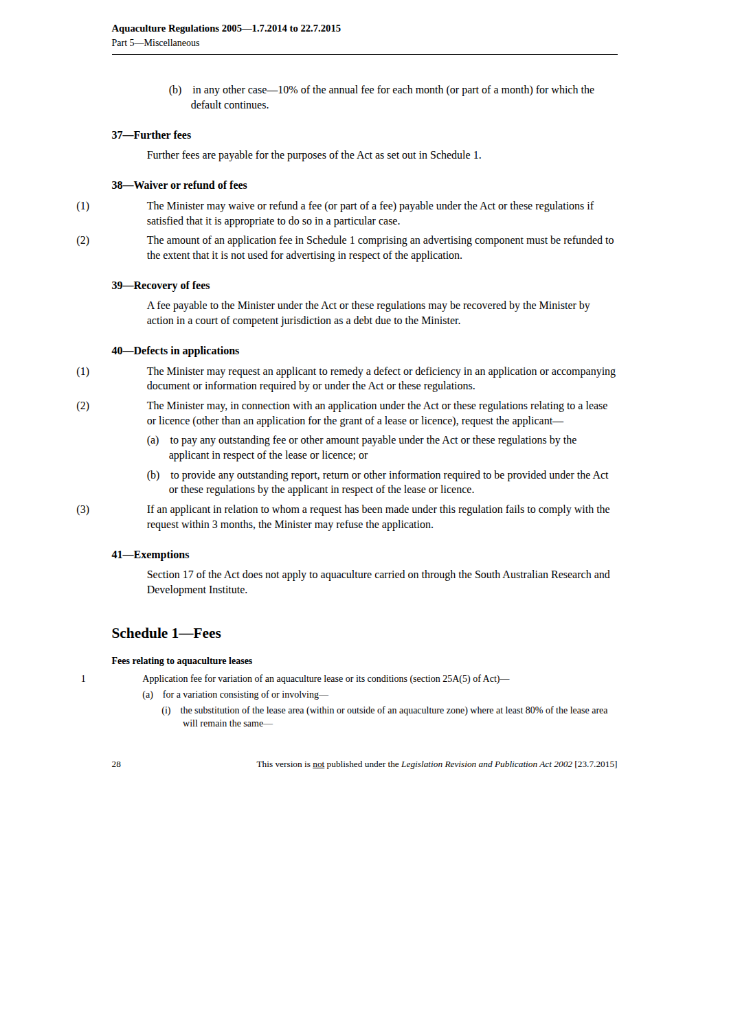Aquaculture Regulations 2005—1.7.2014 to 22.7.2015
Part 5—Miscellaneous
(b) in any other case—10% of the annual fee for each month (or part of a month) for which the default continues.
37—Further fees
Further fees are payable for the purposes of the Act as set out in Schedule 1.
38—Waiver or refund of fees
(1) The Minister may waive or refund a fee (or part of a fee) payable under the Act or these regulations if satisfied that it is appropriate to do so in a particular case.
(2) The amount of an application fee in Schedule 1 comprising an advertising component must be refunded to the extent that it is not used for advertising in respect of the application.
39—Recovery of fees
A fee payable to the Minister under the Act or these regulations may be recovered by the Minister by action in a court of competent jurisdiction as a debt due to the Minister.
40—Defects in applications
(1) The Minister may request an applicant to remedy a defect or deficiency in an application or accompanying document or information required by or under the Act or these regulations.
(2) The Minister may, in connection with an application under the Act or these regulations relating to a lease or licence (other than an application for the grant of a lease or licence), request the applicant—
(a) to pay any outstanding fee or other amount payable under the Act or these regulations by the applicant in respect of the lease or licence; or
(b) to provide any outstanding report, return or other information required to be provided under the Act or these regulations by the applicant in respect of the lease or licence.
(3) If an applicant in relation to whom a request has been made under this regulation fails to comply with the request within 3 months, the Minister may refuse the application.
41—Exemptions
Section 17 of the Act does not apply to aquaculture carried on through the South Australian Research and Development Institute.
Schedule 1—Fees
Fees relating to aquaculture leases
1 Application fee for variation of an aquaculture lease or its conditions (section 25A(5) of Act)—
(a) for a variation consisting of or involving—
(i) the substitution of the lease area (within or outside of an aquaculture zone) where at least 80% of the lease area will remain the same—
28
This version is not published under the Legislation Revision and Publication Act 2002 [23.7.2015]